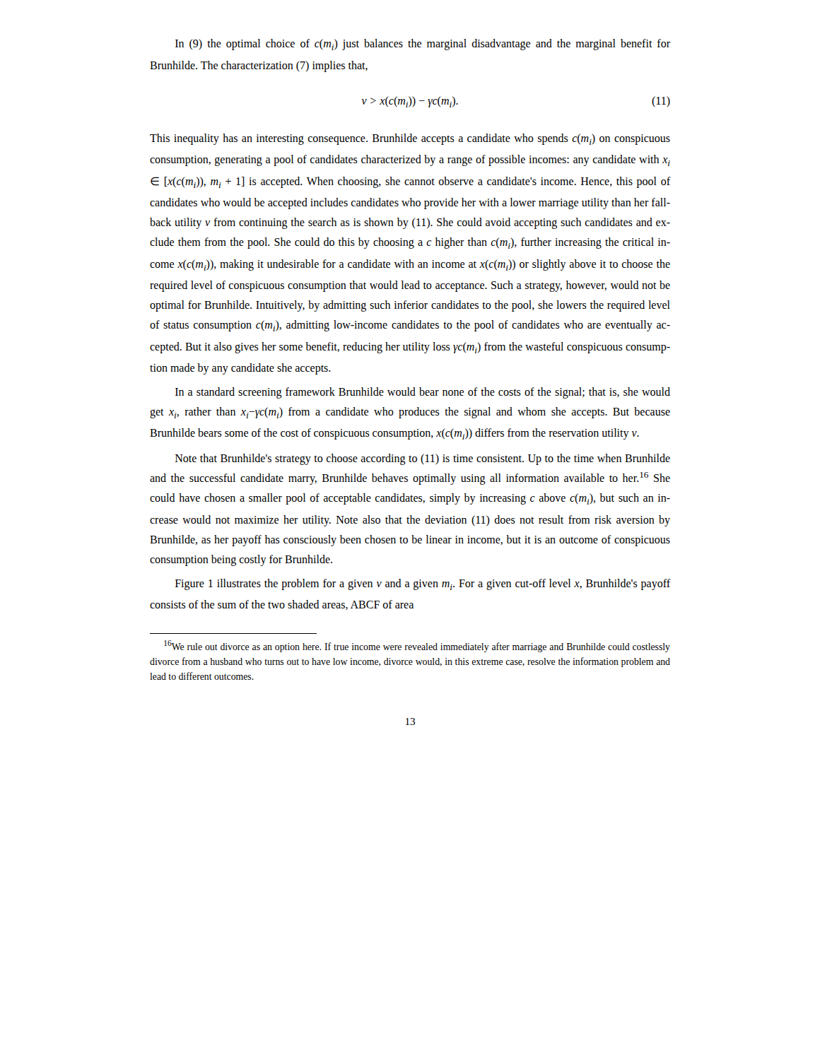In (9) the optimal choice of c(mi) just balances the marginal disadvantage and the marginal benefit for Brunhilde. The characterization (7) implies that,
v > x(c(mi)) − γc(mi). (11)
This inequality has an interesting consequence. Brunhilde accepts a candidate who spends c(mi) on conspicuous consumption, generating a pool of candidates characterized by a range of possible incomes: any candidate with xi ∈ [x(c(mi)), mi + 1] is accepted. When choosing, she cannot observe a candidate's income. Hence, this pool of candidates who would be accepted includes candidates who provide her with a lower marriage utility than her fallback utility v from continuing the search as is shown by (11). She could avoid accepting such candidates and exclude them from the pool. She could do this by choosing a c higher than c(mi), further increasing the critical income x(c(mi)), making it undesirable for a candidate with an income at x(c(mi)) or slightly above it to choose the required level of conspicuous consumption that would lead to acceptance. Such a strategy, however, would not be optimal for Brunhilde. Intuitively, by admitting such inferior candidates to the pool, she lowers the required level of status consumption c(mi), admitting low-income candidates to the pool of candidates who are eventually accepted. But it also gives her some benefit, reducing her utility loss γc(mi) from the wasteful conspicuous consumption made by any candidate she accepts.
In a standard screening framework Brunhilde would bear none of the costs of the signal; that is, she would get xi, rather than xi−γc(mi) from a candidate who produces the signal and whom she accepts. But because Brunhilde bears some of the cost of conspicuous consumption, x(c(mi)) differs from the reservation utility v.
Note that Brunhilde's strategy to choose according to (11) is time consistent. Up to the time when Brunhilde and the successful candidate marry, Brunhilde behaves optimally using all information available to her.16 She could have chosen a smaller pool of acceptable candidates, simply by increasing c above c(mi), but such an increase would not maximize her utility. Note also that the deviation (11) does not result from risk aversion by Brunhilde, as her payoff has consciously been chosen to be linear in income, but it is an outcome of conspicuous consumption being costly for Brunhilde.
Figure 1 illustrates the problem for a given v and a given mi. For a given cut-off level x, Brunhilde's payoff consists of the sum of the two shaded areas, ABCF of area
16We rule out divorce as an option here. If true income were revealed immediately after marriage and Brunhilde could costlessly divorce from a husband who turns out to have low income, divorce would, in this extreme case, resolve the information problem and lead to different outcomes.
13